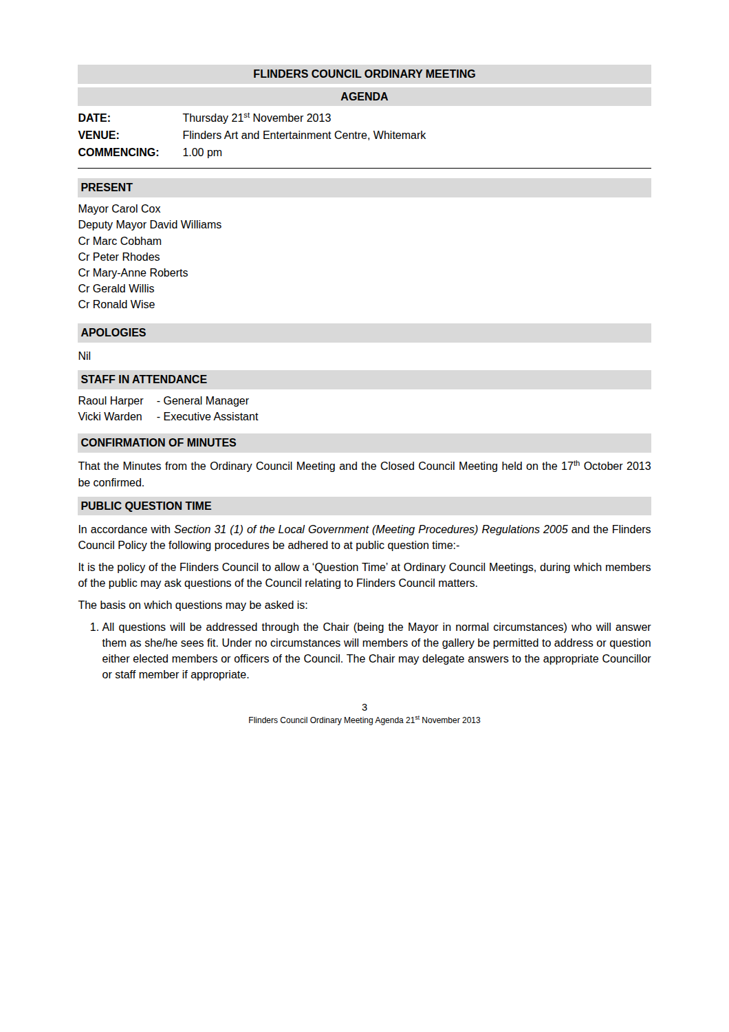FLINDERS COUNCIL ORDINARY MEETING
AGENDA
| DATE: | Thursday 21 st November 2013 |
| VENUE: | Flinders Art and Entertainment Centre, Whitemark |
| COMMENCING: | 1.00 pm |
PRESENT
Mayor Carol Cox
Deputy Mayor David Williams
Cr Marc Cobham
Cr Peter Rhodes
Cr Mary-Anne Roberts
Cr Gerald Willis
Cr Ronald Wise
APOLOGIES
Nil
STAFF IN ATTENDANCE
| Raoul Harper | - General Manager |
| Vicki Warden | - Executive Assistant |
CONFIRMATION OF MINUTES
That the Minutes from the Ordinary Council Meeting and the Closed Council Meeting held on the 17th October 2013 be confirmed.
PUBLIC QUESTION TIME
In accordance with Section 31 (1) of the Local Government (Meeting Procedures) Regulations 2005 and the Flinders Council Policy the following procedures be adhered to at public question time:-
It is the policy of the Flinders Council to allow a ‘Question Time’ at Ordinary Council Meetings, during which members of the public may ask questions of the Council relating to Flinders Council matters.
The basis on which questions may be asked is:
All questions will be addressed through the Chair (being the Mayor in normal circumstances) who will answer them as she/he sees fit. Under no circumstances will members of the gallery be permitted to address or question either elected members or officers of the Council. The Chair may delegate answers to the appropriate Councillor or staff member if appropriate.
3
Flinders Council Ordinary Meeting Agenda 21st November 2013